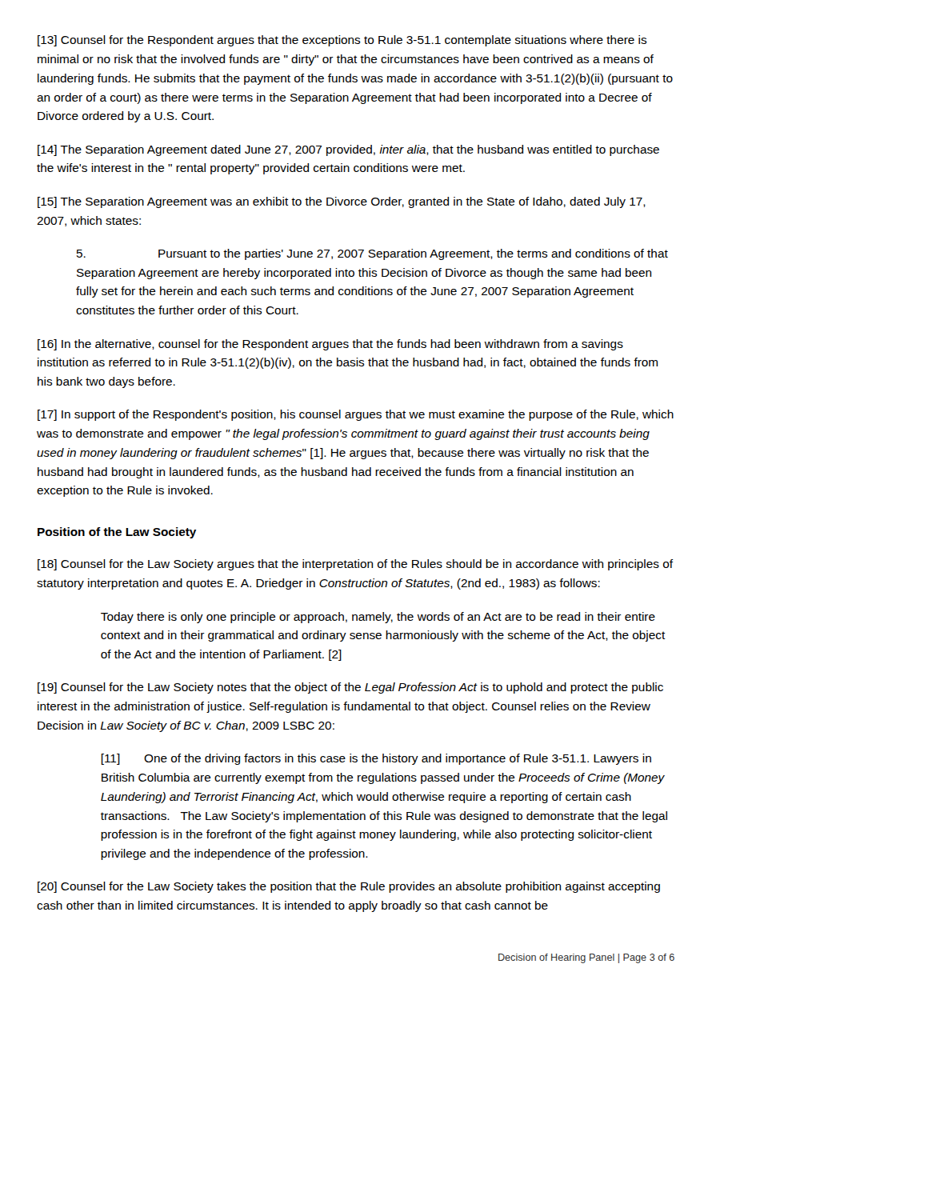[13] Counsel for the Respondent argues that the exceptions to Rule 3-51.1 contemplate situations where there is minimal or no risk that the involved funds are " dirty" or that the circumstances have been contrived as a means of laundering funds. He submits that the payment of the funds was made in accordance with 3-51.1(2)(b)(ii) (pursuant to an order of a court) as there were terms in the Separation Agreement that had been incorporated into a Decree of Divorce ordered by a U.S. Court.
[14] The Separation Agreement dated June 27, 2007 provided, inter alia, that the husband was entitled to purchase the wife's interest in the " rental property" provided certain conditions were met.
[15] The Separation Agreement was an exhibit to the Divorce Order, granted in the State of Idaho, dated July 17, 2007, which states:
5. Pursuant to the parties' June 27, 2007 Separation Agreement, the terms and conditions of that Separation Agreement are hereby incorporated into this Decision of Divorce as though the same had been fully set for the herein and each such terms and conditions of the June 27, 2007 Separation Agreement constitutes the further order of this Court.
[16] In the alternative, counsel for the Respondent argues that the funds had been withdrawn from a savings institution as referred to in Rule 3-51.1(2)(b)(iv), on the basis that the husband had, in fact, obtained the funds from his bank two days before.
[17] In support of the Respondent's position, his counsel argues that we must examine the purpose of the Rule, which was to demonstrate and empower " the legal profession's commitment to guard against their trust accounts being used in money laundering or fraudulent schemes" [1]. He argues that, because there was virtually no risk that the husband had brought in laundered funds, as the husband had received the funds from a financial institution an exception to the Rule is invoked.
Position of the Law Society
[18] Counsel for the Law Society argues that the interpretation of the Rules should be in accordance with principles of statutory interpretation and quotes E. A. Driedger in Construction of Statutes, (2nd ed., 1983) as follows:
Today there is only one principle or approach, namely, the words of an Act are to be read in their entire context and in their grammatical and ordinary sense harmoniously with the scheme of the Act, the object of the Act and the intention of Parliament. [2]
[19] Counsel for the Law Society notes that the object of the Legal Profession Act is to uphold and protect the public interest in the administration of justice. Self-regulation is fundamental to that object. Counsel relies on the Review Decision in Law Society of BC v. Chan, 2009 LSBC 20:
[11] One of the driving factors in this case is the history and importance of Rule 3-51.1. Lawyers in British Columbia are currently exempt from the regulations passed under the Proceeds of Crime (Money Laundering) and Terrorist Financing Act, which would otherwise require a reporting of certain cash transactions. The Law Society's implementation of this Rule was designed to demonstrate that the legal profession is in the forefront of the fight against money laundering, while also protecting solicitor-client privilege and the independence of the profession.
[20] Counsel for the Law Society takes the position that the Rule provides an absolute prohibition against accepting cash other than in limited circumstances. It is intended to apply broadly so that cash cannot be
Decision of Hearing Panel | Page 3 of 6